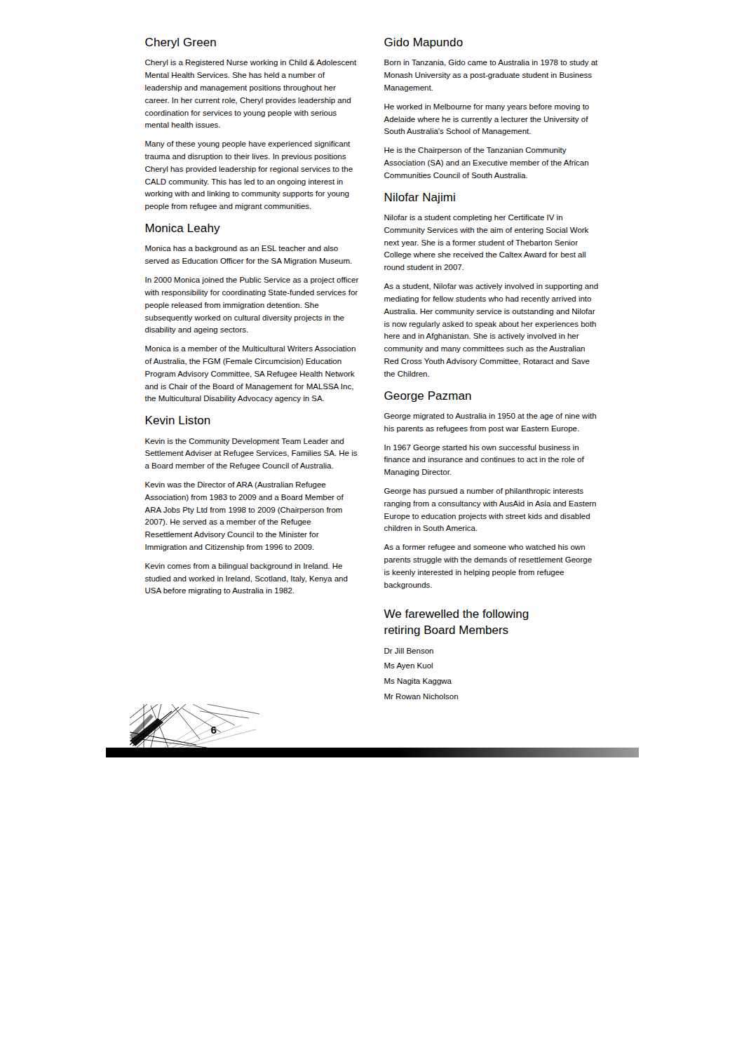Cheryl Green
Cheryl is a Registered Nurse working in Child & Adolescent Mental Health Services. She has held a number of leadership and management positions throughout her career. In her current role, Cheryl provides leadership and coordination for services to young people with serious mental health issues.
Many of these young people have experienced significant trauma and disruption to their lives. In previous positions Cheryl has provided leadership for regional services to the CALD community. This has led to an ongoing interest in working with and linking to community supports for young people from refugee and migrant communities.
Monica Leahy
Monica has a background as an ESL teacher and also served as Education Officer for the SA Migration Museum.
In 2000 Monica joined the Public Service as a project officer with responsibility for coordinating State-funded services for people released from immigration detention. She subsequently worked on cultural diversity projects in the disability and ageing sectors.
Monica is a member of the Multicultural Writers Association of Australia, the FGM (Female Circumcision) Education Program Advisory Committee, SA Refugee Health Network and is Chair of the Board of Management for MALSSA Inc, the Multicultural Disability Advocacy agency in SA.
Kevin Liston
Kevin is the Community Development Team Leader and Settlement Adviser at Refugee Services, Families SA. He is a Board member of the Refugee Council of Australia.
Kevin was the Director of ARA (Australian Refugee Association) from 1983 to 2009 and a Board Member of ARA Jobs Pty Ltd from 1998 to 2009 (Chairperson from 2007). He served as a member of the Refugee Resettlement Advisory Council to the Minister for Immigration and Citizenship from 1996 to 2009.
Kevin comes from a bilingual background in Ireland. He studied and worked in Ireland, Scotland, Italy, Kenya and USA before migrating to Australia in 1982.
Gido Mapundo
Born in Tanzania, Gido came to Australia in 1978 to study at Monash University as a post-graduate student in Business Management.
He worked in Melbourne for many years before moving to Adelaide where he is currently a lecturer the University of South Australia's School of Management.
He is the Chairperson of the Tanzanian Community Association (SA) and an Executive member of the African Communities Council of South Australia.
Nilofar Najimi
Nilofar is a student completing her Certificate IV in Community Services with the aim of entering Social Work next year. She is a former student of Thebarton Senior College where she received the Caltex Award for best all round student in 2007.
As a student, Nilofar was actively involved in supporting and mediating for fellow students who had recently arrived into Australia. Her community service is outstanding and Nilofar is now regularly asked to speak about her experiences both here and in Afghanistan. She is actively involved in her community and many committees such as the Australian Red Cross Youth Advisory Committee, Rotaract and Save the Children.
George Pazman
George migrated to Australia in 1950 at the age of nine with his parents as refugees from post war Eastern Europe.
In 1967 George started his own successful business in finance and insurance and continues to act in the role of Managing Director.
George has pursued a number of philanthropic interests ranging from a consultancy with AusAid in Asia and Eastern Europe to education projects with street kids and disabled children in South America.
As a former refugee and someone who watched his own parents struggle with the demands of resettlement George is keenly interested in helping people from refugee backgrounds.
We farewelled the following
retiring Board Members
Dr Jill Benson
Ms Ayen Kuol
Ms Nagita Kaggwa
Mr Rowan Nicholson
6